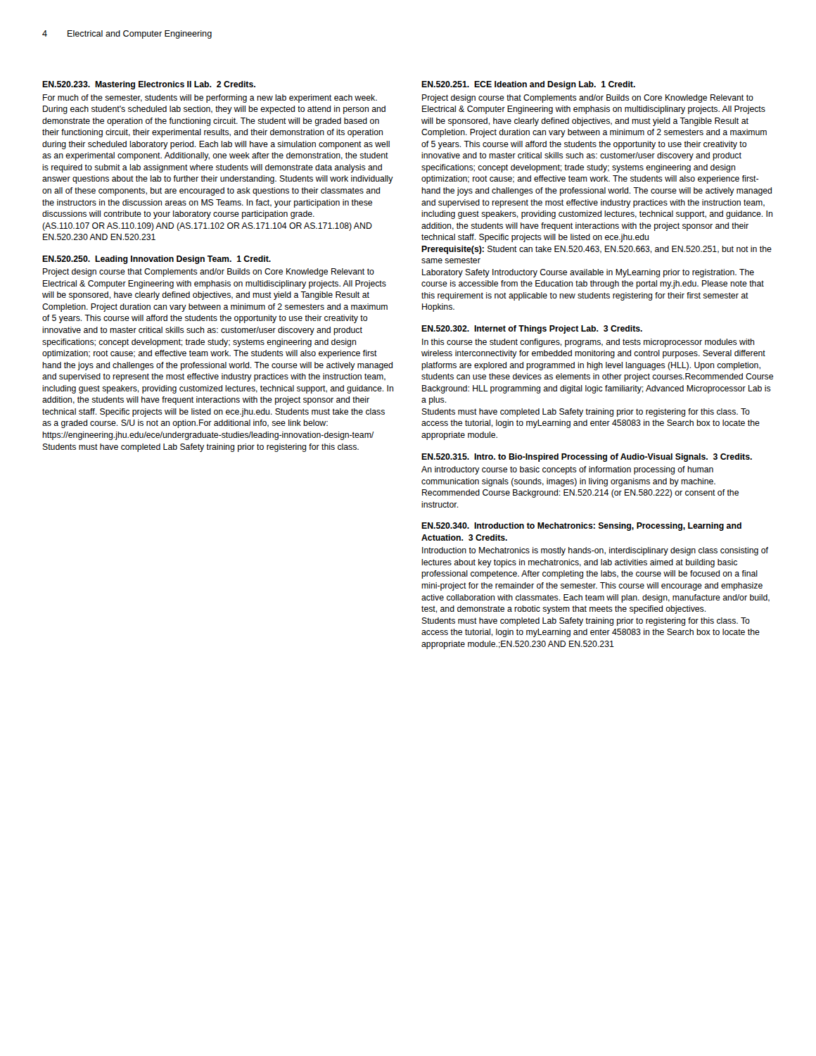4 Electrical and Computer Engineering
EN.520.233. Mastering Electronics II Lab. 2 Credits.
For much of the semester, students will be performing a new lab experiment each week. During each student's scheduled lab section, they will be expected to attend in person and demonstrate the operation of the functioning circuit. The student will be graded based on their functioning circuit, their experimental results, and their demonstration of its operation during their scheduled laboratory period. Each lab will have a simulation component as well as an experimental component. Additionally, one week after the demonstration, the student is required to submit a lab assignment where students will demonstrate data analysis and answer questions about the lab to further their understanding. Students will work individually on all of these components, but are encouraged to ask questions to their classmates and the instructors in the discussion areas on MS Teams. In fact, your participation in these discussions will contribute to your laboratory course participation grade.
(AS.110.107 OR AS.110.109) AND (AS.171.102 OR AS.171.104 OR AS.171.108) AND EN.520.230 AND EN.520.231
EN.520.250. Leading Innovation Design Team. 1 Credit.
Project design course that Complements and/or Builds on Core Knowledge Relevant to Electrical & Computer Engineering with emphasis on multidisciplinary projects. All Projects will be sponsored, have clearly defined objectives, and must yield a Tangible Result at Completion. Project duration can vary between a minimum of 2 semesters and a maximum of 5 years. This course will afford the students the opportunity to use their creativity to innovative and to master critical skills such as: customer/user discovery and product specifications; concept development; trade study; systems engineering and design optimization; root cause; and effective team work. The students will also experience first hand the joys and challenges of the professional world. The course will be actively managed and supervised to represent the most effective industry practices with the instruction team, including guest speakers, providing customized lectures, technical support, and guidance. In addition, the students will have frequent interactions with the project sponsor and their technical staff. Specific projects will be listed on ece.jhu.edu. Students must take the class as a graded course. S/U is not an option.For additional info, see link below: https://engineering.jhu.edu/ece/undergraduate-studies/leading-innovation-design-team/
Students must have completed Lab Safety training prior to registering for this class.
EN.520.251. ECE Ideation and Design Lab. 1 Credit.
Project design course that Complements and/or Builds on Core Knowledge Relevant to Electrical & Computer Engineering with emphasis on multidisciplinary projects. All Projects will be sponsored, have clearly defined objectives, and must yield a Tangible Result at Completion. Project duration can vary between a minimum of 2 semesters and a maximum of 5 years. This course will afford the students the opportunity to use their creativity to innovative and to master critical skills such as: customer/user discovery and product specifications; concept development; trade study; systems engineering and design optimization; root cause; and effective team work. The students will also experience first-hand the joys and challenges of the professional world. The course will be actively managed and supervised to represent the most effective industry practices with the instruction team, including guest speakers, providing customized lectures, technical support, and guidance. In addition, the students will have frequent interactions with the project sponsor and their technical staff. Specific projects will be listed on ece.jhu.edu
Prerequisite(s): Student can take EN.520.463, EN.520.663, and EN.520.251, but not in the same semester
Laboratory Safety Introductory Course available in MyLearning prior to registration. The course is accessible from the Education tab through the portal my.jh.edu. Please note that this requirement is not applicable to new students registering for their first semester at Hopkins.
EN.520.302. Internet of Things Project Lab. 3 Credits.
In this course the student configures, programs, and tests microprocessor modules with wireless interconnectivity for embedded monitoring and control purposes. Several different platforms are explored and programmed in high level languages (HLL). Upon completion, students can use these devices as elements in other project courses.Recommended Course Background: HLL programming and digital logic familiarity; Advanced Microprocessor Lab is a plus.
Students must have completed Lab Safety training prior to registering for this class. To access the tutorial, login to myLearning and enter 458083 in the Search box to locate the appropriate module.
EN.520.315. Intro. to Bio-Inspired Processing of Audio-Visual Signals. 3 Credits.
An introductory course to basic concepts of information processing of human communication signals (sounds, images) in living organisms and by machine. Recommended Course Background: EN.520.214 (or EN.580.222) or consent of the instructor.
EN.520.340. Introduction to Mechatronics: Sensing, Processing, Learning and Actuation. 3 Credits.
Introduction to Mechatronics is mostly hands-on, interdisciplinary design class consisting of lectures about key topics in mechatronics, and lab activities aimed at building basic professional competence. After completing the labs, the course will be focused on a final mini-project for the remainder of the semester. This course will encourage and emphasize active collaboration with classmates. Each team will plan. design, manufacture and/or build, test, and demonstrate a robotic system that meets the specified objectives.
Students must have completed Lab Safety training prior to registering for this class. To access the tutorial, login to myLearning and enter 458083 in the Search box to locate the appropriate module.;EN.520.230 AND EN.520.231